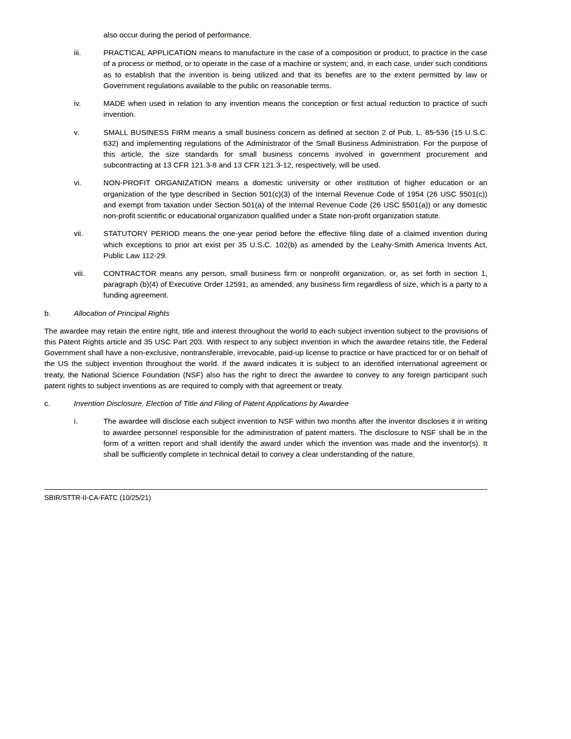also occur during the period of performance.
iii. PRACTICAL APPLICATION means to manufacture in the case of a composition or product, to practice in the case of a process or method, or to operate in the case of a machine or system; and, in each case, under such conditions as to establish that the invention is being utilized and that its benefits are to the extent permitted by law or Government regulations available to the public on reasonable terms.
iv. MADE when used in relation to any invention means the conception or first actual reduction to practice of such invention.
v. SMALL BUSINESS FIRM means a small business concern as defined at section 2 of Pub. L. 85-536 (15 U.S.C. 632) and implementing regulations of the Administrator of the Small Business Administration. For the purpose of this article, the size standards for small business concerns involved in government procurement and subcontracting at 13 CFR 121.3-8 and 13 CFR 121.3-12, respectively, will be used.
vi. NON-PROFIT ORGANIZATION means a domestic university or other institution of higher education or an organization of the type described in Section 501(c)(3) of the Internal Revenue Code of 1954 (26 USC §501(c)) and exempt from taxation under Section 501(a) of the Internal Revenue Code (26 USC §501(a)) or any domestic non-profit scientific or educational organization qualified under a State non-profit organization statute.
vii. STATUTORY PERIOD means the one-year period before the effective filing date of a claimed invention during which exceptions to prior art exist per 35 U.S.C. 102(b) as amended by the Leahy-Smith America Invents Act, Public Law 112-29.
viii. CONTRACTOR means any person, small business firm or nonprofit organization, or, as set forth in section 1, paragraph (b)(4) of Executive Order 12591, as amended, any business firm regardless of size, which is a party to a funding agreement.
b. Allocation of Principal Rights
The awardee may retain the entire right, title and interest throughout the world to each subject invention subject to the provisions of this Patent Rights article and 35 USC Part 203. With respect to any subject invention in which the awardee retains title, the Federal Government shall have a non-exclusive, nontransferable, irrevocable, paid-up license to practice or have practiced for or on behalf of the US the subject invention throughout the world. If the award indicates it is subject to an identified international agreement or treaty, the National Science Foundation (NSF) also has the right to direct the awardee to convey to any foreign participant such patent rights to subject inventions as are required to comply with that agreement or treaty.
c. Invention Disclosure, Election of Title and Filing of Patent Applications by Awardee
i. The awardee will disclose each subject invention to NSF within two months after the inventor discloses it in writing to awardee personnel responsible for the administration of patent matters. The disclosure to NSF shall be in the form of a written report and shall identify the award under which the invention was made and the inventor(s). It shall be sufficiently complete in technical detail to convey a clear understanding of the nature,
SBIR/STTR-II-CA-FATC (10/25/21)